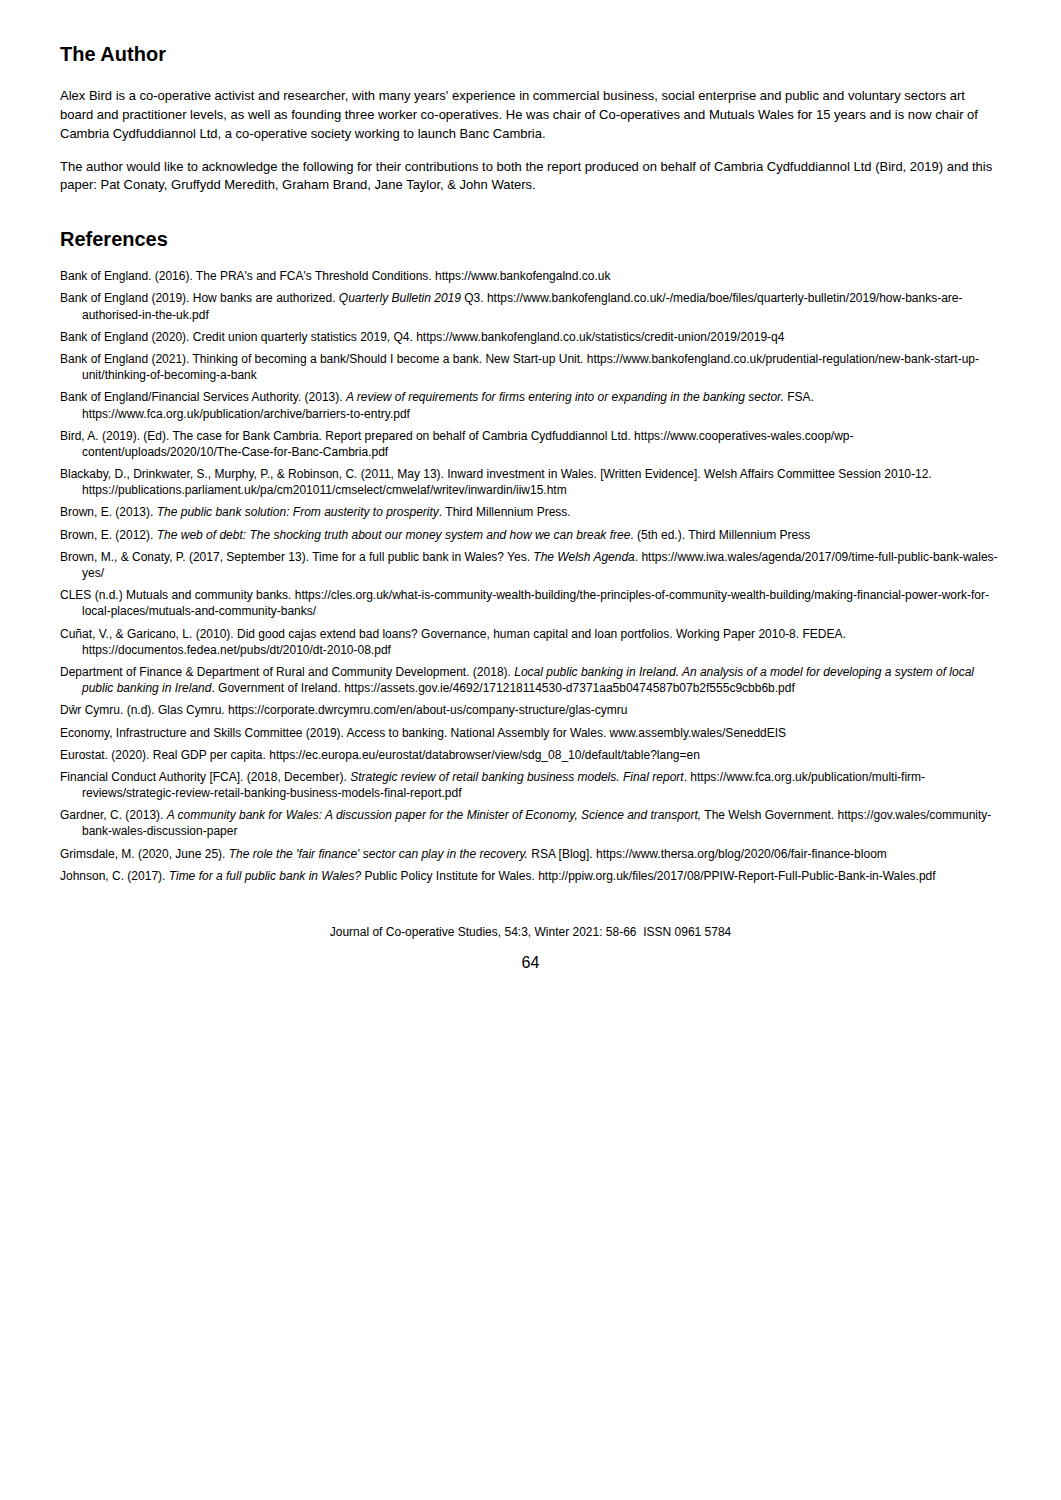The Author
Alex Bird is a co-operative activist and researcher, with many years' experience in commercial business, social enterprise and public and voluntary sectors art board and practitioner levels, as well as founding three worker co-operatives. He was chair of Co-operatives and Mutuals Wales for 15 years and is now chair of Cambria Cydfuddiannol Ltd, a co-operative society working to launch Banc Cambria.
The author would like to acknowledge the following for their contributions to both the report produced on behalf of Cambria Cydfuddiannol Ltd (Bird, 2019) and this paper: Pat Conaty, Gruffydd Meredith, Graham Brand, Jane Taylor, & John Waters.
References
Bank of England. (2016). The PRA's and FCA's Threshold Conditions. https://www.bankofengalnd.co.uk
Bank of England (2019). How banks are authorized. Quarterly Bulletin 2019 Q3. https://www.bankofengland.co.uk/-/media/boe/files/quarterly-bulletin/2019/how-banks-are-authorised-in-the-uk.pdf
Bank of England (2020). Credit union quarterly statistics 2019, Q4. https://www.bankofengland.co.uk/statistics/credit-union/2019/2019-q4
Bank of England (2021). Thinking of becoming a bank/Should I become a bank. New Start-up Unit. https://www.bankofengland.co.uk/prudential-regulation/new-bank-start-up-unit/thinking-of-becoming-a-bank
Bank of England/Financial Services Authority. (2013). A review of requirements for firms entering into or expanding in the banking sector. FSA. https://www.fca.org.uk/publication/archive/barriers-to-entry.pdf
Bird, A. (2019). (Ed). The case for Bank Cambria. Report prepared on behalf of Cambria Cydfuddiannol Ltd. https://www.cooperatives-wales.coop/wp-content/uploads/2020/10/The-Case-for-Banc-Cambria.pdf
Blackaby, D., Drinkwater, S., Murphy, P., & Robinson, C. (2011, May 13). Inward investment in Wales. [Written Evidence]. Welsh Affairs Committee Session 2010-12. https://publications.parliament.uk/pa/cm201011/cmselect/cmwelaf/writev/inwardin/iiw15.htm
Brown, E. (2013). The public bank solution: From austerity to prosperity. Third Millennium Press.
Brown, E. (2012). The web of debt: The shocking truth about our money system and how we can break free. (5th ed.). Third Millennium Press
Brown, M., & Conaty, P. (2017, September 13). Time for a full public bank in Wales? Yes. The Welsh Agenda. https://www.iwa.wales/agenda/2017/09/time-full-public-bank-wales-yes/
CLES (n.d.) Mutuals and community banks. https://cles.org.uk/what-is-community-wealth-building/the-principles-of-community-wealth-building/making-financial-power-work-for-local-places/mutuals-and-community-banks/
Cuñat, V., & Garicano, L. (2010). Did good cajas extend bad loans? Governance, human capital and loan portfolios. Working Paper 2010-8. FEDEA. https://documentos.fedea.net/pubs/dt/2010/dt-2010-08.pdf
Department of Finance & Department of Rural and Community Development. (2018). Local public banking in Ireland. An analysis of a model for developing a system of local public banking in Ireland. Government of Ireland. https://assets.gov.ie/4692/171218114530-d7371aa5b0474587b07b2f555c9cbb6b.pdf
Dŵr Cymru. (n.d). Glas Cymru. https://corporate.dwrcymru.com/en/about-us/company-structure/glas-cymru
Economy, Infrastructure and Skills Committee (2019). Access to banking. National Assembly for Wales. www.assembly.wales/SeneddEIS
Eurostat. (2020). Real GDP per capita. https://ec.europa.eu/eurostat/databrowser/view/sdg_08_10/default/table?lang=en
Financial Conduct Authority [FCA]. (2018, December). Strategic review of retail banking business models. Final report. https://www.fca.org.uk/publication/multi-firm-reviews/strategic-review-retail-banking-business-models-final-report.pdf
Gardner, C. (2013). A community bank for Wales: A discussion paper for the Minister of Economy, Science and transport, The Welsh Government. https://gov.wales/community-bank-wales-discussion-paper
Grimsdale, M. (2020, June 25). The role the 'fair finance' sector can play in the recovery. RSA [Blog]. https://www.thersa.org/blog/2020/06/fair-finance-bloom
Johnson, C. (2017). Time for a full public bank in Wales? Public Policy Institute for Wales. http://ppiw.org.uk/files/2017/08/PPIW-Report-Full-Public-Bank-in-Wales.pdf
Journal of Co-operative Studies, 54:3, Winter 2021: 58-66 ISSN 0961 5784
64